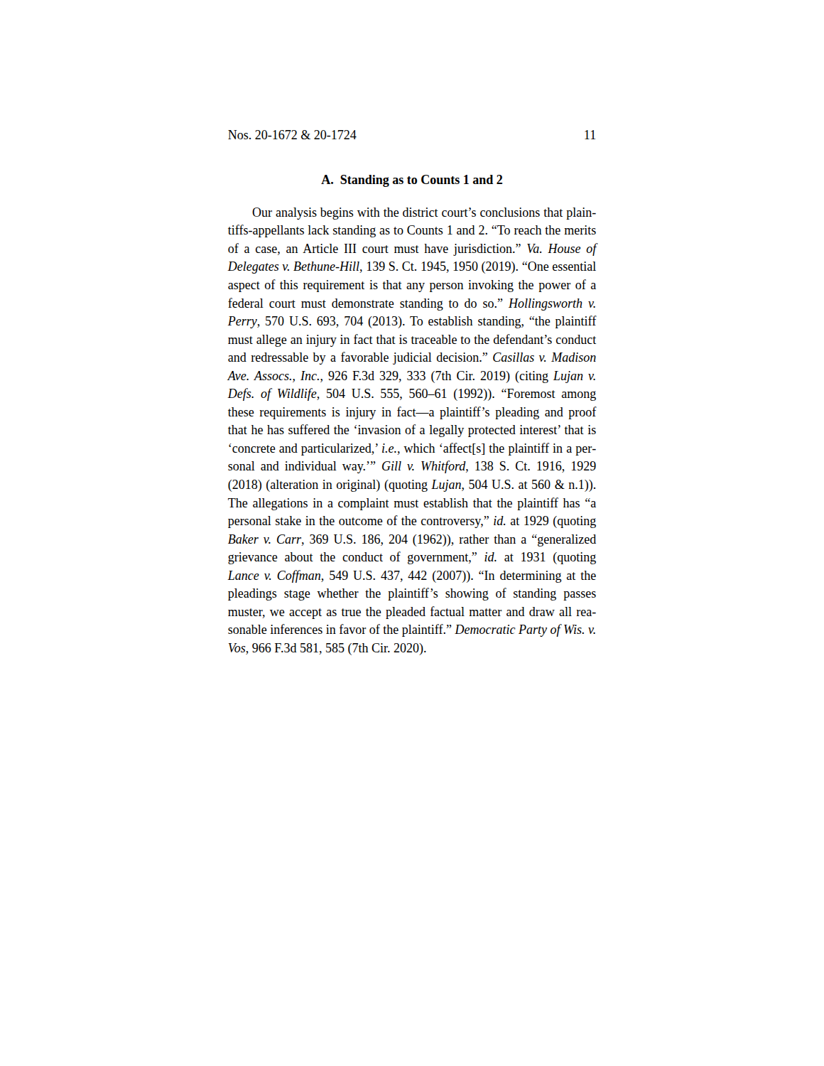Nos. 20-1672 & 20-1724 11
A. Standing as to Counts 1 and 2
Our analysis begins with the district court’s conclusions that plaintiffs-appellants lack standing as to Counts 1 and 2. “To reach the merits of a case, an Article III court must have jurisdiction.” Va. House of Delegates v. Bethune-Hill, 139 S. Ct. 1945, 1950 (2019). “One essential aspect of this requirement is that any person invoking the power of a federal court must demonstrate standing to do so.” Hollingsworth v. Perry, 570 U.S. 693, 704 (2013). To establish standing, “the plaintiff must allege an injury in fact that is traceable to the defendant’s conduct and redressable by a favorable judicial decision.” Casillas v. Madison Ave. Assocs., Inc., 926 F.3d 329, 333 (7th Cir. 2019) (citing Lujan v. Defs. of Wildlife, 504 U.S. 555, 560–61 (1992)). “Foremost among these requirements is injury in fact—a plaintiff’s pleading and proof that he has suffered the ‘invasion of a legally protected interest’ that is ‘concrete and particularized,’ i.e., which ‘affect[s] the plaintiff in a personal and individual way.’” Gill v. Whitford, 138 S. Ct. 1916, 1929 (2018) (alteration in original) (quoting Lujan, 504 U.S. at 560 & n.1)). The allegations in a complaint must establish that the plaintiff has “a personal stake in the outcome of the controversy,” id. at 1929 (quoting Baker v. Carr, 369 U.S. 186, 204 (1962)), rather than a “generalized grievance about the conduct of government,” id. at 1931 (quoting Lance v. Coffman, 549 U.S. 437, 442 (2007)). “In determining at the pleadings stage whether the plaintiff’s showing of standing passes muster, we accept as true the pleaded factual matter and draw all reasonable inferences in favor of the plaintiff.” Democratic Party of Wis. v. Vos, 966 F.3d 581, 585 (7th Cir. 2020).